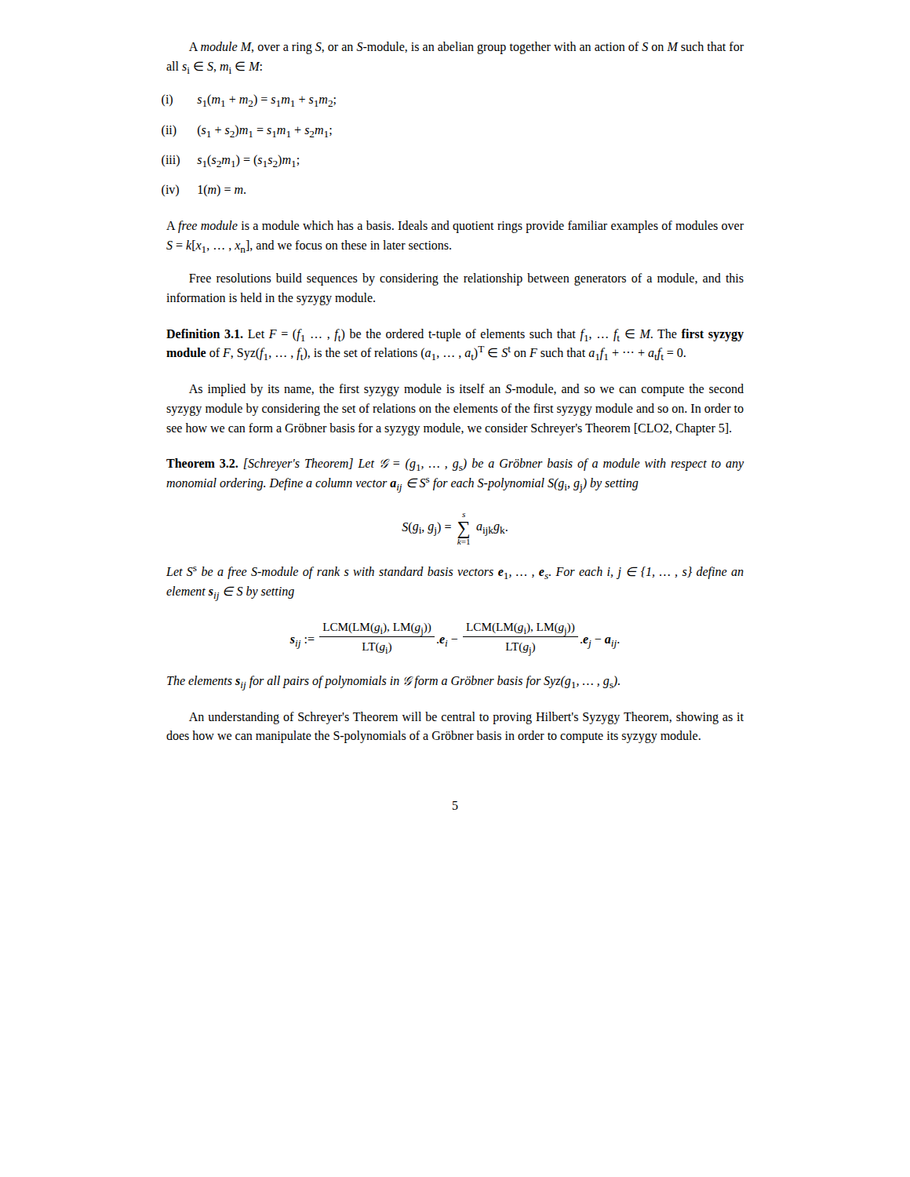A module M, over a ring S, or an S-module, is an abelian group together with an action of S on M such that for all si ∈ S, mi ∈ M:
(i) s1(m1 + m2) = s1m1 + s1m2;
(ii) (s1 + s2)m1 = s1m1 + s2m1;
(iii) s1(s2m1) = (s1s2)m1;
(iv) 1(m) = m.
A free module is a module which has a basis. Ideals and quotient rings provide familiar examples of modules over S = k[x1, … , xn], and we focus on these in later sections.
Free resolutions build sequences by considering the relationship between generators of a module, and this information is held in the syzygy module.
Definition 3.1. Let F = (f1 … , ft) be the ordered t-tuple of elements such that f1, … ft ∈ M. The first syzygy module of F, Syz(f1, … , ft), is the set of relations (a1, … , at)T ∈ St on F such that a1f1 + ··· + atft = 0.
As implied by its name, the first syzygy module is itself an S-module, and so we can compute the second syzygy module by considering the set of relations on the elements of the first syzygy module and so on. In order to see how we can form a Gröbner basis for a syzygy module, we consider Schreyer's Theorem [CLO2, Chapter 5].
Theorem 3.2. [Schreyer's Theorem] Let 𝒢 = (g1, … , gs) be a Gröbner basis of a module with respect to any monomial ordering. Define a column vector aij ∈ Ss for each S-polynomial S(gi, gj) by setting
S(gi, gj) = s∑k=1 aijkgk.
Let Ss be a free S-module of rank s with standard basis vectors e1, … , es. For each i, j ∈ {1, … , s} define an element sij ∈ S by setting
sij := LCM(LM(gi), LM(gj)) LT(gi).ei − LCM(LM(gi), LM(gj)) LT(gj).ej − aij.
The elements sij for all pairs of polynomials in 𝒢 form a Gröbner basis for Syz(g1, … , gs).
An understanding of Schreyer's Theorem will be central to proving Hilbert's Syzygy Theorem, showing as it does how we can manipulate the S-polynomials of a Gröbner basis in order to compute its syzygy module.
5